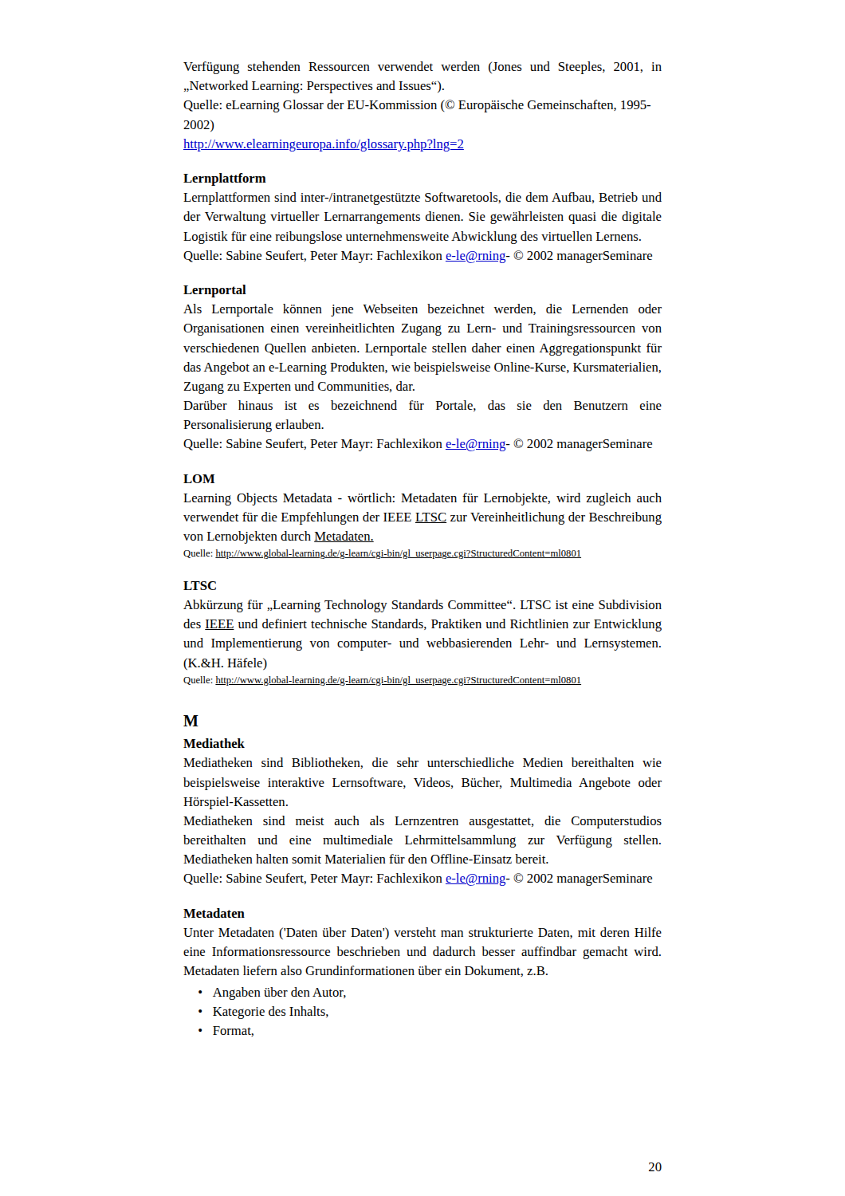Verfügung stehenden Ressourcen verwendet werden (Jones und Steeples, 2001, in „Networked Learning: Perspectives and Issues“).
Quelle: eLearning Glossar der EU-Kommission (© Europäische Gemeinschaften, 1995-2002)
http://www.elearningeuropa.info/glossary.php?lng=2
Lernplattform
Lernplattformen sind inter-/intranetgestützte Softwaretools, die dem Aufbau, Betrieb und der Verwaltung virtueller Lernarrangements dienen. Sie gewährleisten quasi die digitale Logistik für eine reibungslose unternehmensweite Abwicklung des virtuellen Lernens.
Quelle: Sabine Seufert, Peter Mayr: Fachlexikon e-le@rning- © 2002 managerSeminare
Lernportal
Als Lernportale können jene Webseiten bezeichnet werden, die Lernenden oder Organisationen einen vereinheitlichten Zugang zu Lern- und Trainingsressourcen von verschiedenen Quellen anbieten. Lernportale stellen daher einen Aggregationspunkt für das Angebot an e-Learning Produkten, wie beispielsweise Online-Kurse, Kursmaterialien, Zugang zu Experten und Communities, dar.
Darüber hinaus ist es bezeichnend für Portale, das sie den Benutzern eine Personalisierung erlauben.
Quelle: Sabine Seufert, Peter Mayr: Fachlexikon e-le@rning- © 2002 managerSeminare
LOM
Learning Objects Metadata - wörtlich: Metadaten für Lernobjekte, wird zugleich auch verwendet für die Empfehlungen der IEEE LTSC zur Vereinheitlichung der Beschreibung von Lernobjekten durch Metadaten.
Quelle: http://www.global-learning.de/g-learn/cgi-bin/gl_userpage.cgi?StructuredContent=ml0801
LTSC
Abkürzung für „Learning Technology Standards Committee“. LTSC ist eine Subdivision des IEEE und definiert technische Standards, Praktiken und Richtlinien zur Entwicklung und Implementierung von computer- und webbasierenden Lehr- und Lernsystemen. (K.&H. Häfele)
Quelle: http://www.global-learning.de/g-learn/cgi-bin/gl_userpage.cgi?StructuredContent=ml0801
M
Mediathek
Mediatheken sind Bibliotheken, die sehr unterschiedliche Medien bereithalten wie beispielsweise interaktive Lernsoftware, Videos, Bücher, Multimedia Angebote oder Hörspiel-Kassetten.
Mediatheken sind meist auch als Lernzentren ausgestattet, die Computerstudios bereithalten und eine multimediale Lehrmittelsammlung zur Verfügung stellen. Mediatheken halten somit Materialien für den Offline-Einsatz bereit.
Quelle: Sabine Seufert, Peter Mayr: Fachlexikon e-le@rning- © 2002 managerSeminare
Metadaten
Unter Metadaten ('Daten über Daten') versteht man strukturierte Daten, mit deren Hilfe eine Informationsressource beschrieben und dadurch besser auffindbar gemacht wird. Metadaten liefern also Grundinformationen über ein Dokument, z.B.
Angaben über den Autor,
Kategorie des Inhalts,
Format,
20